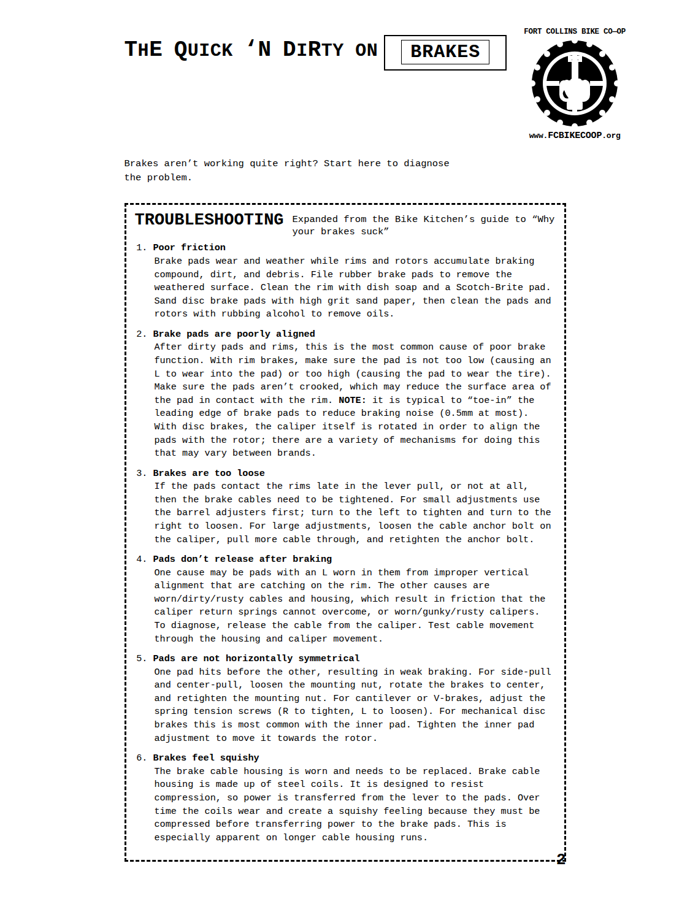THE QUICK ‘N DIRTY ON
BRAKES
FORT COLLINS BIKE CO—OP
www.FCBIKECOOP.org
Brakes aren’t working quite right? Start here to diagnose the problem.
TROUBLESHOOTING
Expanded from the Bike Kitchen’s guide to “Why your brakes suck”
Poor friction
Brake pads wear and weather while rims and rotors accumulate braking compound, dirt, and debris. File rubber brake pads to remove the weathered surface. Clean the rim with dish soap and a Scotch-Brite pad. Sand disc brake pads with high grit sand paper, then clean the pads and rotors with rubbing alcohol to remove oils.
Brake pads are poorly aligned
After dirty pads and rims, this is the most common cause of poor brake function. With rim brakes, make sure the pad is not too low (causing an L to wear into the pad) or too high (causing the pad to wear the tire). Make sure the pads aren’t crooked, which may reduce the surface area of the pad in contact with the rim. NOTE: it is typical to “toe-in” the leading edge of brake pads to reduce braking noise (0.5mm at most). With disc brakes, the caliper itself is rotated in order to align the pads with the rotor; there are a variety of mechanisms for doing this that may vary between brands.
Brakes are too loose
If the pads contact the rims late in the lever pull, or not at all, then the brake cables need to be tightened. For small adjustments use the barrel adjusters first; turn to the left to tighten and turn to the right to loosen. For large adjustments, loosen the cable anchor bolt on the caliper, pull more cable through, and retighten the anchor bolt.
Pads don’t release after braking
One cause may be pads with an L worn in them from improper vertical alignment that are catching on the rim. The other causes are worn/dirty/rusty cables and housing, which result in friction that the caliper return springs cannot overcome, or worn/gunky/rusty calipers. To diagnose, release the cable from the caliper. Test cable movement through the housing and caliper movement.
Pads are not horizontally symmetrical
One pad hits before the other, resulting in weak braking. For side-pull and center-pull, loosen the mounting nut, rotate the brakes to center, and retighten the mounting nut. For cantilever or V-brakes, adjust the spring tension screws (R to tighten, L to loosen). For mechanical disc brakes this is most common with the inner pad. Tighten the inner pad adjustment to move it towards the rotor.
Brakes feel squishy
The brake cable housing is worn and needs to be replaced. Brake cable housing is made up of steel coils. It is designed to resist compression, so power is transferred from the lever to the pads. Over time the coils wear and create a squishy feeling because they must be compressed before transferring power to the brake pads. This is especially apparent on longer cable housing runs.
2